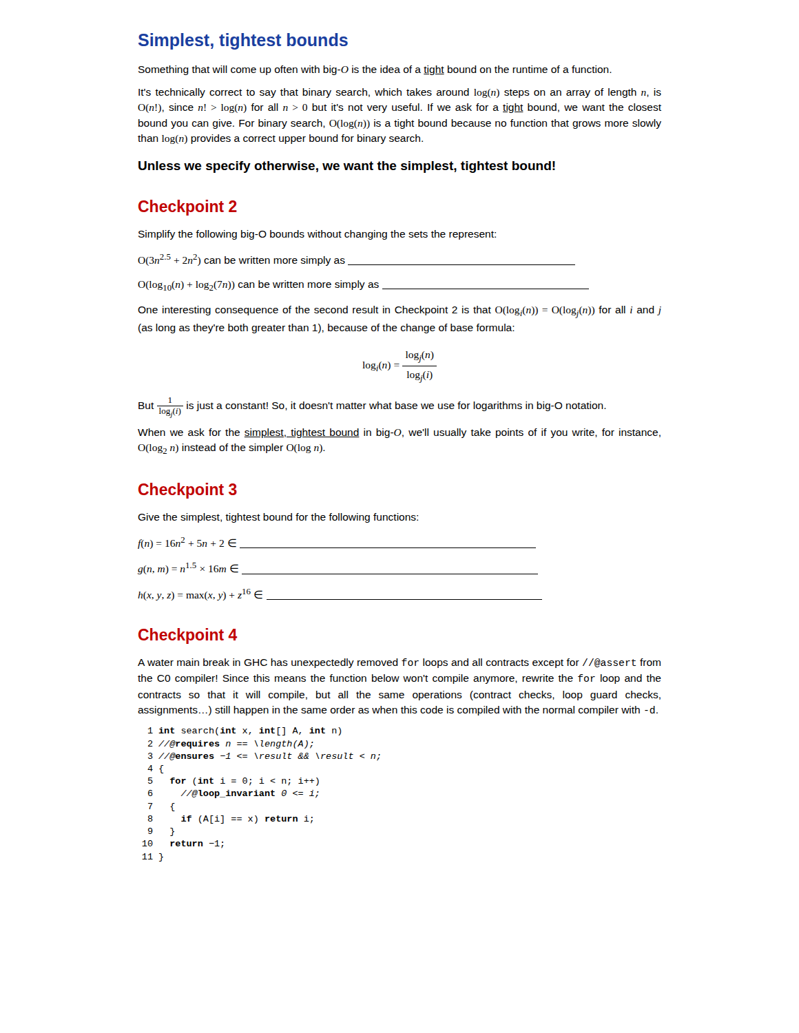Simplest, tightest bounds
Something that will come up often with big-O is the idea of a tight bound on the runtime of a function.
It's technically correct to say that binary search, which takes around log(n) steps on an array of length n, is O(n!), since n! > log(n) for all n > 0 but it's not very useful. If we ask for a tight bound, we want the closest bound you can give. For binary search, O(log(n)) is a tight bound because no function that grows more slowly than log(n) provides a correct upper bound for binary search.
Unless we specify otherwise, we want the simplest, tightest bound!
Checkpoint 2
Simplify the following big-O bounds without changing the sets the represent:
O(3n2.5 + 2n2) can be written more simply as
O(log10(n) + log2(7n)) can be written more simply as
One interesting consequence of the second result in Checkpoint 2 is that O(logi(n)) = O(logj(n)) for all i and j (as long as they're both greater than 1), because of the change of base formula:
logi(n) = logj(n) logj(i)
But 1 logj(i) is just a constant! So, it doesn't matter what base we use for logarithms in big-O notation.
When we ask for the simplest, tightest bound in big-O, we'll usually take points of if you write, for instance, O(log2 n) instead of the simpler O(log n).
Checkpoint 3
Give the simplest, tightest bound for the following functions:
f(n) = 16 n2 + 5 n + 2 ∈
g(n, m) = n1.5 × 16 m ∈
h(x, y, z) = max(x, y) + z16 ∈
Checkpoint 4
A water main break in GHC has unexpectedly removed for loops and all contracts except for //@assert from the C0 compiler! Since this means the function below won't compile anymore, rewrite the for loop and the contracts so that it will compile, but all the same operations (contract checks, loop guard checks, assignments…) still happen in the same order as when this code is compiled with the normal compiler with -d.
1 int search(int x, int[] A, int n) 2//@requires n == \length(A); 3//@ensures −1 <= \result && \result < n; 4{ 5 for (int i = 0; i < n; i++) 6 //@loop_invariant 0 <= i; 7 { 8 if (A[i] == x) return i; 9 } 10 return −1; 11}